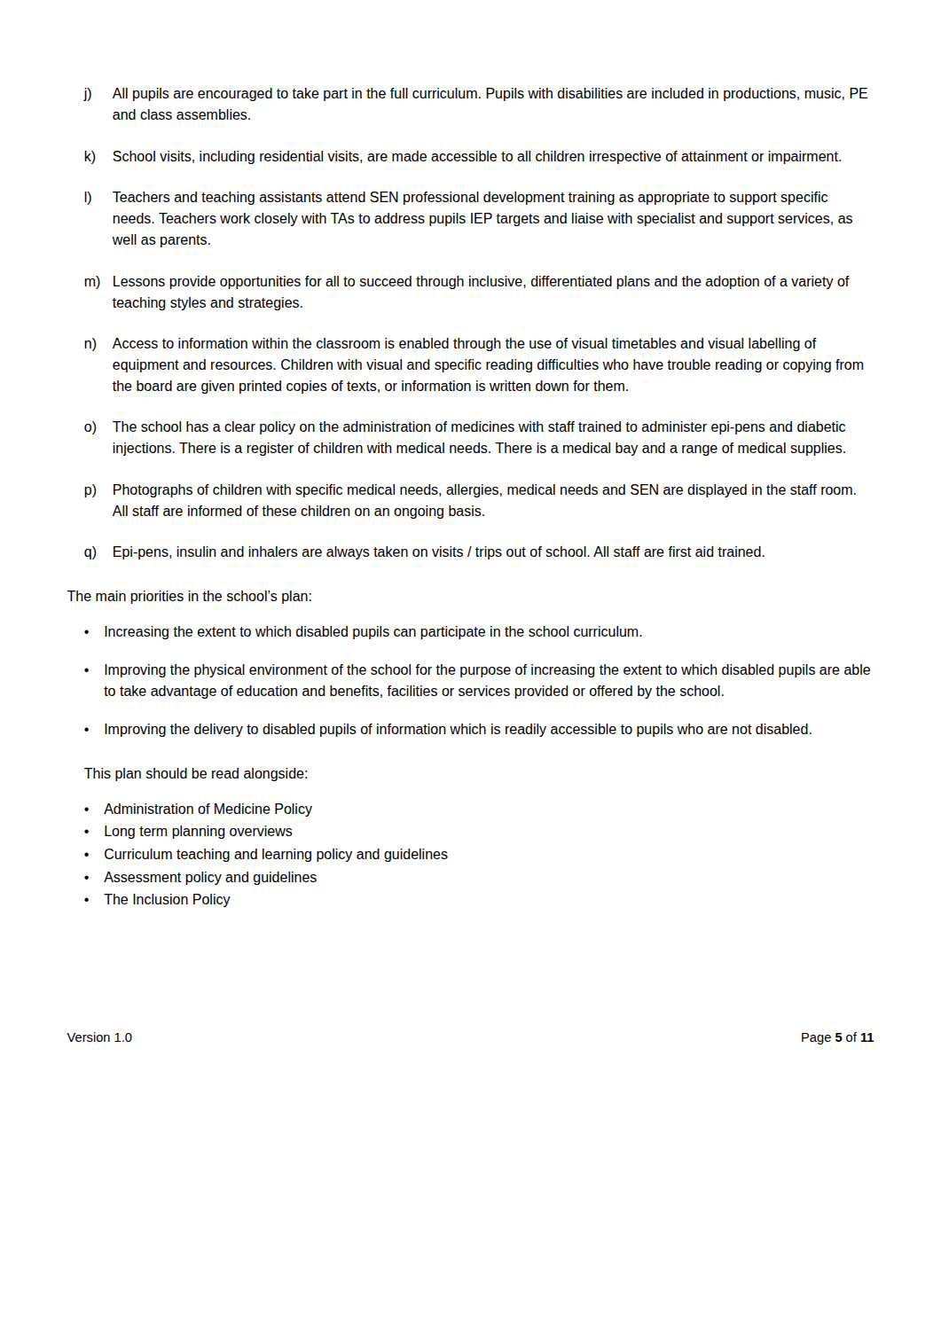j) All pupils are encouraged to take part in the full curriculum. Pupils with disabilities are included in productions, music, PE and class assemblies.
k) School visits, including residential visits, are made accessible to all children irrespective of attainment or impairment.
l) Teachers and teaching assistants attend SEN professional development training as appropriate to support specific needs. Teachers work closely with TAs to address pupils IEP targets and liaise with specialist and support services, as well as parents.
m) Lessons provide opportunities for all to succeed through inclusive, differentiated plans and the adoption of a variety of teaching styles and strategies.
n) Access to information within the classroom is enabled through the use of visual timetables and visual labelling of equipment and resources. Children with visual and specific reading difficulties who have trouble reading or copying from the board are given printed copies of texts, or information is written down for them.
o) The school has a clear policy on the administration of medicines with staff trained to administer epi-pens and diabetic injections. There is a register of children with medical needs. There is a medical bay and a range of medical supplies.
p) Photographs of children with specific medical needs, allergies, medical needs and SEN are displayed in the staff room. All staff are informed of these children on an ongoing basis.
q) Epi-pens, insulin and inhalers are always taken on visits / trips out of school. All staff are first aid trained.
The main priorities in the school’s plan:
Increasing the extent to which disabled pupils can participate in the school curriculum.
Improving the physical environment of the school for the purpose of increasing the extent to which disabled pupils are able to take advantage of education and benefits, facilities or services provided or offered by the school.
Improving the delivery to disabled pupils of information which is readily accessible to pupils who are not disabled.
This plan should be read alongside:
Administration of Medicine Policy
Long term planning overviews
Curriculum teaching and learning policy and guidelines
Assessment policy and guidelines
The Inclusion Policy
Version 1.0
Page 5 of 11